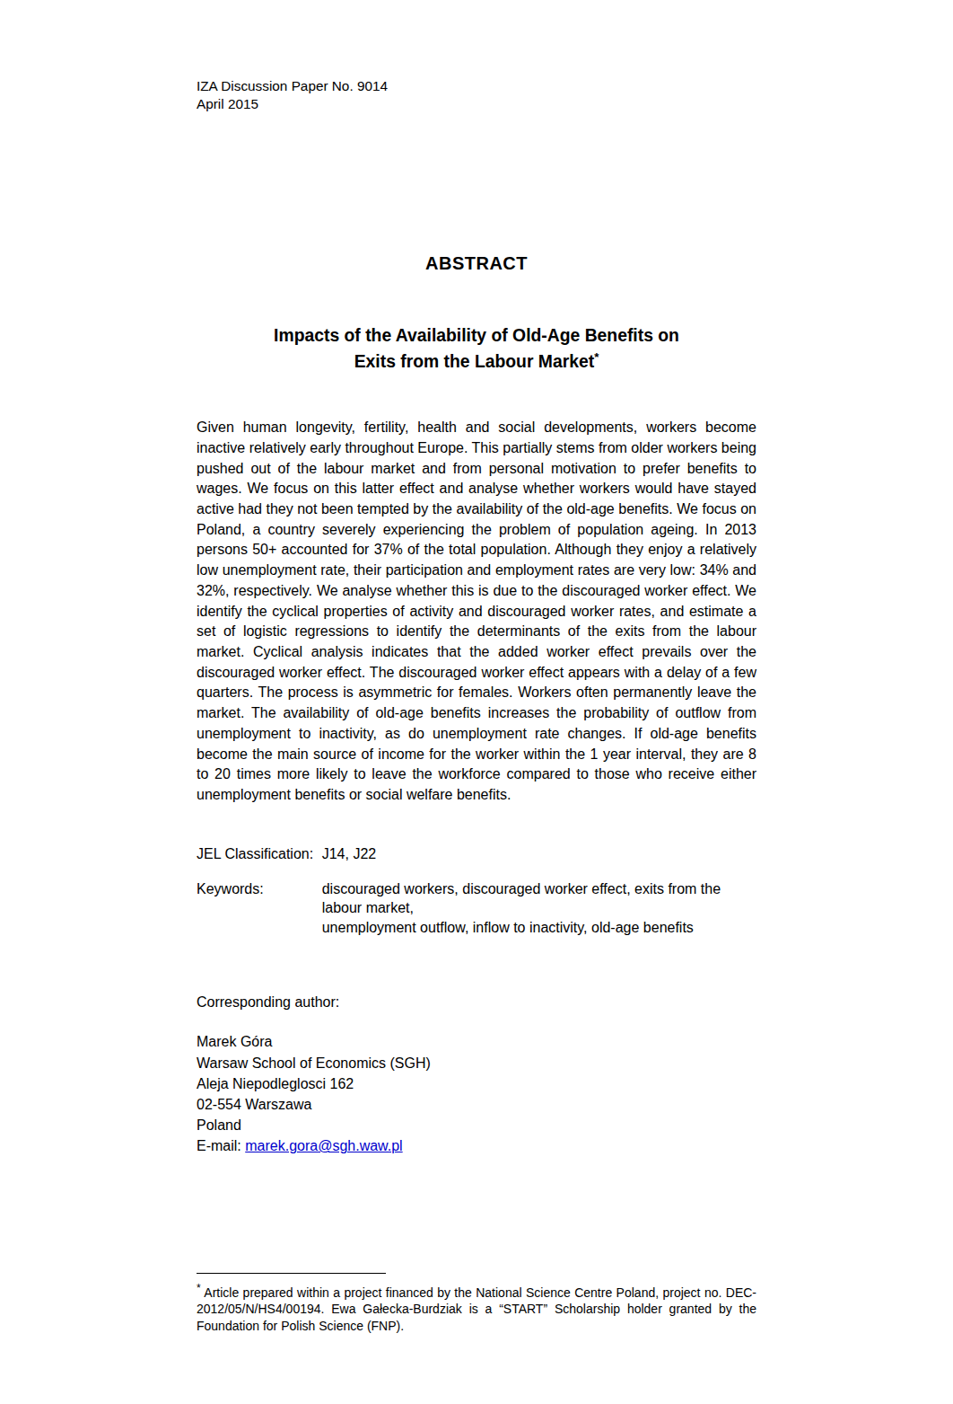IZA Discussion Paper No. 9014
April 2015
ABSTRACT
Impacts of the Availability of Old-Age Benefits on
Exits from the Labour Market*
Given human longevity, fertility, health and social developments, workers become inactive relatively early throughout Europe. This partially stems from older workers being pushed out of the labour market and from personal motivation to prefer benefits to wages. We focus on this latter effect and analyse whether workers would have stayed active had they not been tempted by the availability of the old-age benefits. We focus on Poland, a country severely experiencing the problem of population ageing. In 2013 persons 50+ accounted for 37% of the total population. Although they enjoy a relatively low unemployment rate, their participation and employment rates are very low: 34% and 32%, respectively. We analyse whether this is due to the discouraged worker effect. We identify the cyclical properties of activity and discouraged worker rates, and estimate a set of logistic regressions to identify the determinants of the exits from the labour market. Cyclical analysis indicates that the added worker effect prevails over the discouraged worker effect. The discouraged worker effect appears with a delay of a few quarters. The process is asymmetric for females. Workers often permanently leave the market. The availability of old-age benefits increases the probability of outflow from unemployment to inactivity, as do unemployment rate changes. If old-age benefits become the main source of income for the worker within the 1 year interval, they are 8 to 20 times more likely to leave the workforce compared to those who receive either unemployment benefits or social welfare benefits.
| JEL Classification: | J14, J22 |
| Keywords: | discouraged workers, discouraged worker effect, exits from the labour market, unemployment outflow, inflow to inactivity, old-age benefits |
Corresponding author:
Marek Góra
Warsaw School of Economics (SGH)
Aleja Niepodleglosci 162
02-554 Warszawa
Poland
E-mail: marek.gora@sgh.waw.pl
* Article prepared within a project financed by the National Science Centre Poland, project no. DEC-2012/05/N/HS4/00194. Ewa Gałecka-Burdziak is a “START” Scholarship holder granted by the Foundation for Polish Science (FNP).